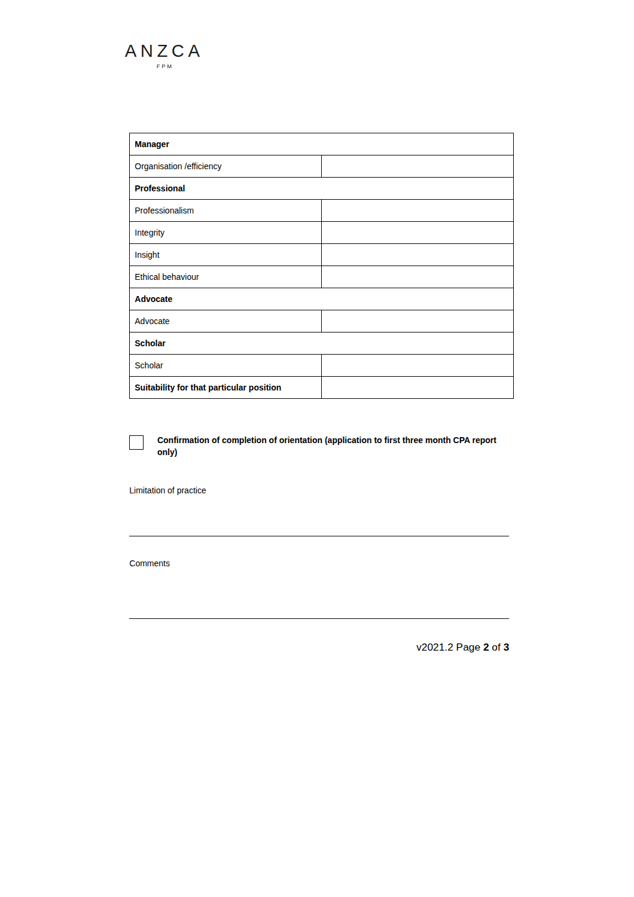ANZCA
FPM
| Manager |
| Organisation /efficiency | |
| Professional |
| Professionalism | |
| Integrity | |
| Insight | |
| Ethical behaviour | |
| Advocate |
| Advocate | |
| Scholar |
| Scholar | |
| Suitability for that particular position | |
Confirmation of completion of orientation (application to first three month CPA report only)
Limitation of practice
Comments
v2021.2 Page 2 of 3